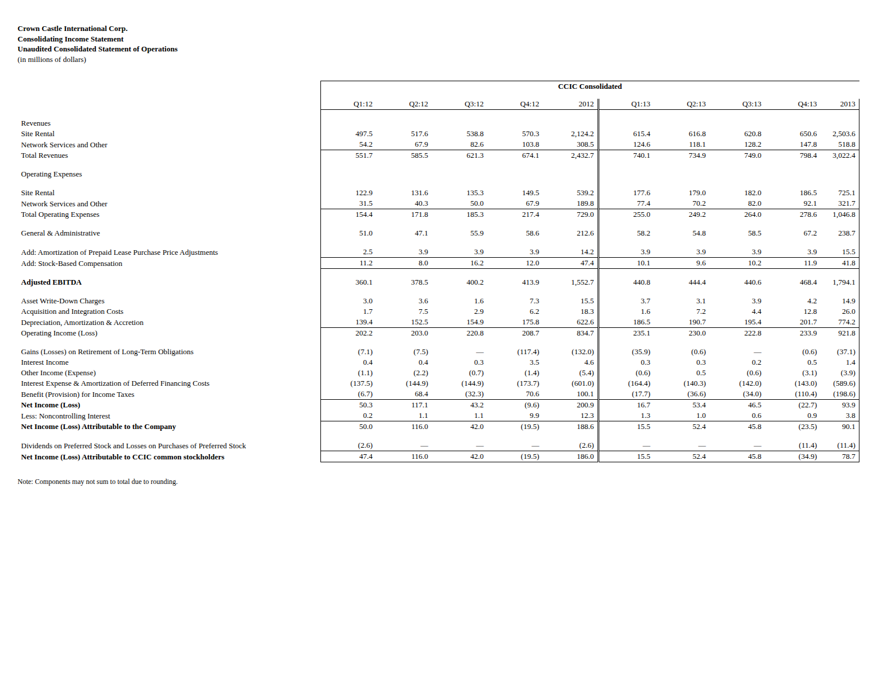Crown Castle International Corp.
Consolidating Income Statement
Unaudited Consolidated Statement of Operations
(in millions of dollars)
| | CCIC Consolidated |
| | Q1:12 | Q2:12 | Q3:12 | Q4:12 | 2012 | Q1:13 | Q2:13 | Q3:13 | Q4:13 | 2013 |
| Revenues | | | | | | | | | | |
| Site Rental | 497.5 | 517.6 | 538.8 | 570.3 | 2,124.2 | 615.4 | 616.8 | 620.8 | 650.6 | 2,503.6 |
| Network Services and Other | 54.2 | 67.9 | 82.6 | 103.8 | 308.5 | 124.6 | 118.1 | 128.2 | 147.8 | 518.8 |
| Total Revenues | 551.7 | 585.5 | 621.3 | 674.1 | 2,432.7 | 740.1 | 734.9 | 749.0 | 798.4 | 3,022.4 |
| Operating Expenses | | | | | | | | | | |
| Site Rental | 122.9 | 131.6 | 135.3 | 149.5 | 539.2 | 177.6 | 179.0 | 182.0 | 186.5 | 725.1 |
| Network Services and Other | 31.5 | 40.3 | 50.0 | 67.9 | 189.8 | 77.4 | 70.2 | 82.0 | 92.1 | 321.7 |
| Total Operating Expenses | 154.4 | 171.8 | 185.3 | 217.4 | 729.0 | 255.0 | 249.2 | 264.0 | 278.6 | 1,046.8 |
| General & Administrative | 51.0 | 47.1 | 55.9 | 58.6 | 212.6 | 58.2 | 54.8 | 58.5 | 67.2 | 238.7 |
| Add: Amortization of Prepaid Lease Purchase Price Adjustments | 2.5 | 3.9 | 3.9 | 3.9 | 14.2 | 3.9 | 3.9 | 3.9 | 3.9 | 15.5 |
| Add: Stock-Based Compensation | 11.2 | 8.0 | 16.2 | 12.0 | 47.4 | 10.1 | 9.6 | 10.2 | 11.9 | 41.8 |
| Adjusted EBITDA | 360.1 | 378.5 | 400.2 | 413.9 | 1,552.7 | 440.8 | 444.4 | 440.6 | 468.4 | 1,794.1 |
| Asset Write-Down Charges | 3.0 | 3.6 | 1.6 | 7.3 | 15.5 | 3.7 | 3.1 | 3.9 | 4.2 | 14.9 |
| Acquisition and Integration Costs | 1.7 | 7.5 | 2.9 | 6.2 | 18.3 | 1.6 | 7.2 | 4.4 | 12.8 | 26.0 |
| Depreciation, Amortization & Accretion | 139.4 | 152.5 | 154.9 | 175.8 | 622.6 | 186.5 | 190.7 | 195.4 | 201.7 | 774.2 |
| Operating Income (Loss) | 202.2 | 203.0 | 220.8 | 208.7 | 834.7 | 235.1 | 230.0 | 222.8 | 233.9 | 921.8 |
| Gains (Losses) on Retirement of Long-Term Obligations | (7.1) | (7.5) | — | (117.4) | (132.0) | (35.9) | (0.6) | — | (0.6) | (37.1) |
| Interest Income | 0.4 | 0.4 | 0.3 | 3.5 | 4.6 | 0.3 | 0.3 | 0.2 | 0.5 | 1.4 |
| Other Income (Expense) | (1.1) | (2.2) | (0.7) | (1.4) | (5.4) | (0.6) | 0.5 | (0.6) | (3.1) | (3.9) |
| Interest Expense & Amortization of Deferred Financing Costs | (137.5) | (144.9) | (144.9) | (173.7) | (601.0) | (164.4) | (140.3) | (142.0) | (143.0) | (589.6) |
| Benefit (Provision) for Income Taxes | (6.7) | 68.4 | (32.3) | 70.6 | 100.1 | (17.7) | (36.6) | (34.0) | (110.4) | (198.6) |
| Net Income (Loss) | 50.3 | 117.1 | 43.2 | (9.6) | 200.9 | 16.7 | 53.4 | 46.5 | (22.7) | 93.9 |
| Less: Noncontrolling Interest | 0.2 | 1.1 | 1.1 | 9.9 | 12.3 | 1.3 | 1.0 | 0.6 | 0.9 | 3.8 |
| Net Income (Loss) Attributable to the Company | 50.0 | 116.0 | 42.0 | (19.5) | 188.6 | 15.5 | 52.4 | 45.8 | (23.5) | 90.1 |
| Dividends on Preferred Stock and Losses on Purchases of Preferred Stock | (2.6) | — | — | — | (2.6) | — | — | — | (11.4) | (11.4) |
| Net Income (Loss) Attributable to CCIC common stockholders | 47.4 | 116.0 | 42.0 | (19.5) | 186.0 | 15.5 | 52.4 | 45.8 | (34.9) | 78.7 |
Note: Components may not sum to total due to rounding.